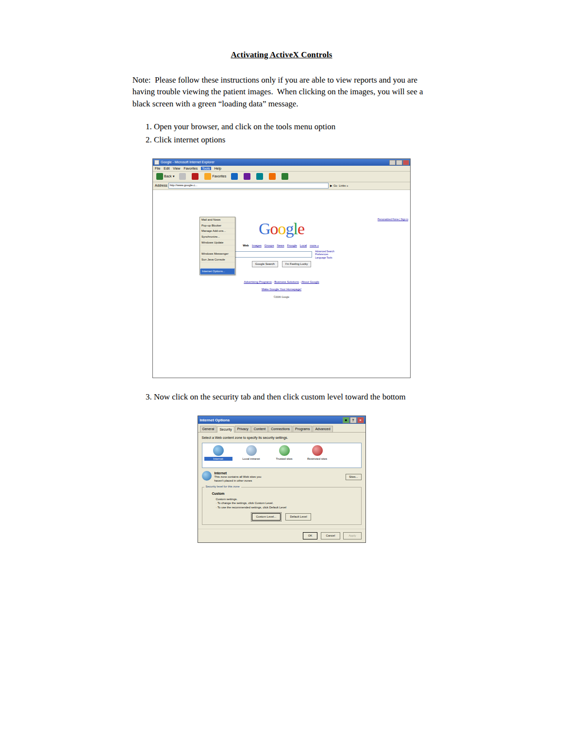Activating ActiveX Controls
Note: Please follow these instructions only if you are able to view reports and you are having trouble viewing the patient images. When clicking on the images, you will see a black screen with a green “loading data” message.
Open your browser, and click on the tools menu option
Click internet options
Google - Microsoft Internet Explorer
File Edit View Favorites Tools Help
Back ▾ Favorites
Address http://www.google.c... ▶ Go Links »
Mail and News
Pop-up Blocker
Manage Add-ons...
Synchronize...
Windows Update
Windows Messenger
Sun Java Console
Internet Options...
Personalized Home | Sign in
Google
Web Images Groups News Froogle Local more »
Advanced Search
Preferences
Language Tools
Google Search I'm Feeling Lucky
Advertising Programs - Business Solutions - About Google
Make Google Your Homepage!
©2006 Google
Enables you to change settings.
Now click on the security tab and then click custom level toward the bottom
Internet Options ■?×
General Security Privacy Content Connections Programs Advanced
Select a Web content zone to specify its security settings.
Internet
Local intranet
Trusted sites
Restricted sites
Internet
This zone contains all Web sites you
haven't placed in other zones
Sites...
Security level for this zone
Custom
Custom settings.
· To change the settings, click Custom Level.
· To use the recommended settings, click Default Level
Custom Level... Default Level
OK Cancel Apply